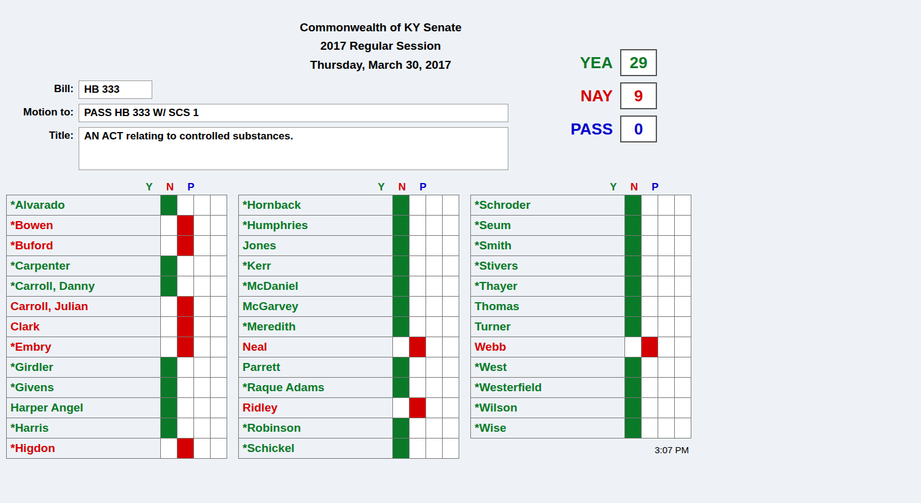Commonwealth of KY Senate
2017 Regular Session
Thursday, March 30, 2017
YEA
29
NAY
9
PASS
0
Bill:
HB 333
Motion to:
PASS HB 333 W/ SCS 1
Title:
AN ACT relating to controlled substances.
YNP
| *Alvarado | | | | |
| *Bowen | | | | |
| *Buford | | | | |
| *Carpenter | | | | |
| *Carroll, Danny | | | | |
| Carroll, Julian | | | | |
| Clark | | | | |
| *Embry | | | | |
| *Girdler | | | | |
| *Givens | | | | |
| Harper Angel | | | | |
| *Harris | | | | |
| *Higdon | | | | |
YNP
| *Hornback | | | | |
| *Humphries | | | | |
| Jones | | | | |
| *Kerr | | | | |
| *McDaniel | | | | |
| McGarvey | | | | |
| *Meredith | | | | |
| Neal | | | | |
| Parrett | | | | |
| *Raque Adams | | | | |
| Ridley | | | | |
| *Robinson | | | | |
| *Schickel | | | | |
YNP
| *Schroder | | | | |
| *Seum | | | | |
| *Smith | | | | |
| *Stivers | | | | |
| *Thayer | | | | |
| Thomas | | | | |
| Turner | | | | |
| Webb | | | | |
| *West | | | | |
| *Westerfield | | | | |
| *Wilson | | | | |
| *Wise | | | | |
3:07 PM